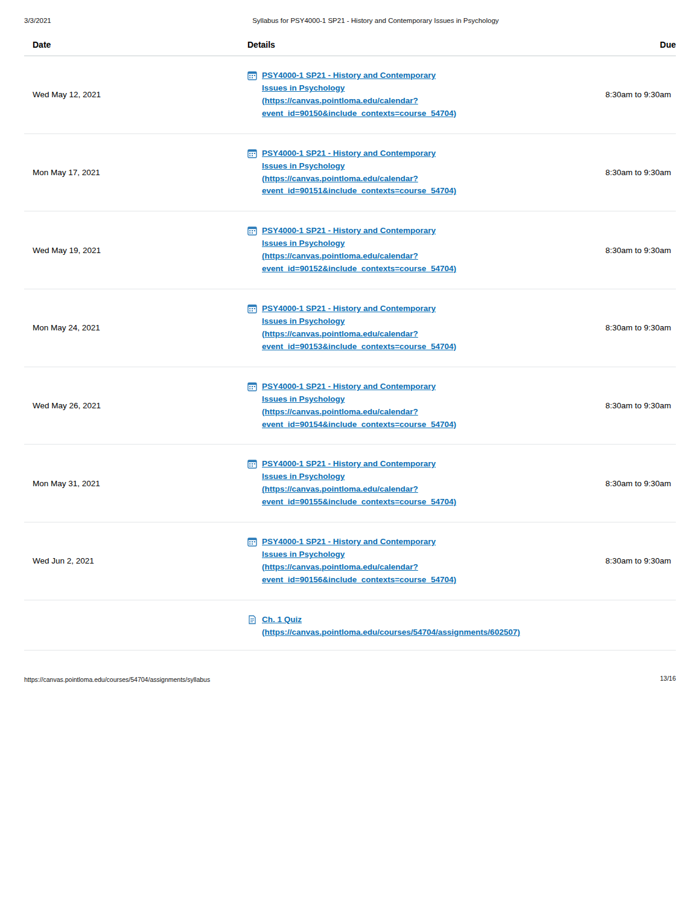3/3/2021
Syllabus for PSY4000-1 SP21 - History and Contemporary Issues in Psychology
| Date | Details | Due |
| --- | --- | --- |
| Wed May 12, 2021 | PSY4000-1 SP21 - History and Contemporary Issues in Psychology (https://canvas.pointloma.edu/calendar?event_id=90150&include_contexts=course_54704) | 8:30am to 9:30am |
| Mon May 17, 2021 | PSY4000-1 SP21 - History and Contemporary Issues in Psychology (https://canvas.pointloma.edu/calendar?event_id=90151&include_contexts=course_54704) | 8:30am to 9:30am |
| Wed May 19, 2021 | PSY4000-1 SP21 - History and Contemporary Issues in Psychology (https://canvas.pointloma.edu/calendar?event_id=90152&include_contexts=course_54704) | 8:30am to 9:30am |
| Mon May 24, 2021 | PSY4000-1 SP21 - History and Contemporary Issues in Psychology (https://canvas.pointloma.edu/calendar?event_id=90153&include_contexts=course_54704) | 8:30am to 9:30am |
| Wed May 26, 2021 | PSY4000-1 SP21 - History and Contemporary Issues in Psychology (https://canvas.pointloma.edu/calendar?event_id=90154&include_contexts=course_54704) | 8:30am to 9:30am |
| Mon May 31, 2021 | PSY4000-1 SP21 - History and Contemporary Issues in Psychology (https://canvas.pointloma.edu/calendar?event_id=90155&include_contexts=course_54704) | 8:30am to 9:30am |
| Wed Jun 2, 2021 | PSY4000-1 SP21 - History and Contemporary Issues in Psychology (https://canvas.pointloma.edu/calendar?event_id=90156&include_contexts=course_54704) | 8:30am to 9:30am |
| | Ch. 1 Quiz (https://canvas.pointloma.edu/courses/54704/assignments/602507) | |
https://canvas.pointloma.edu/courses/54704/assignments/syllabus 13/16